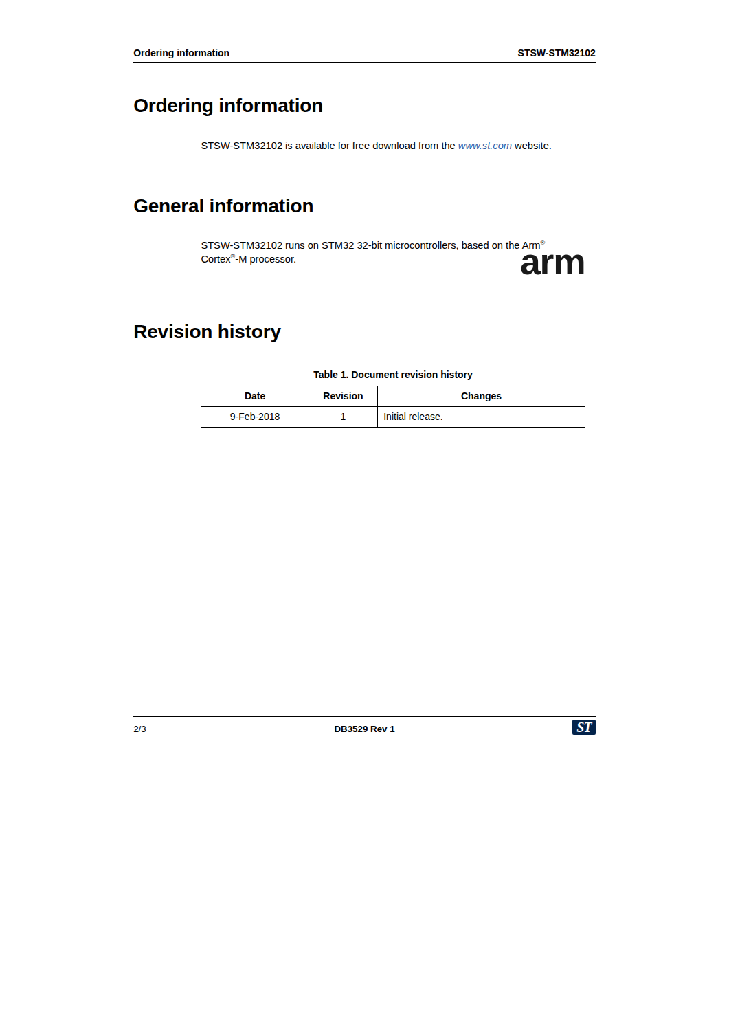Ordering information
STSW-STM32102
Ordering information
STSW-STM32102 is available for free download from the www.st.com website.
General information
STSW-STM32102 runs on STM32 32-bit microcontrollers, based on the Arm®
Cortex®-M processor.
arm
Revision history
Table 1. Document revision history
| Date | Revision | Changes |
| --- | --- | --- |
| 9-Feb-2018 | 1 | Initial release. |
2/3
DB3529 Rev 1
ST